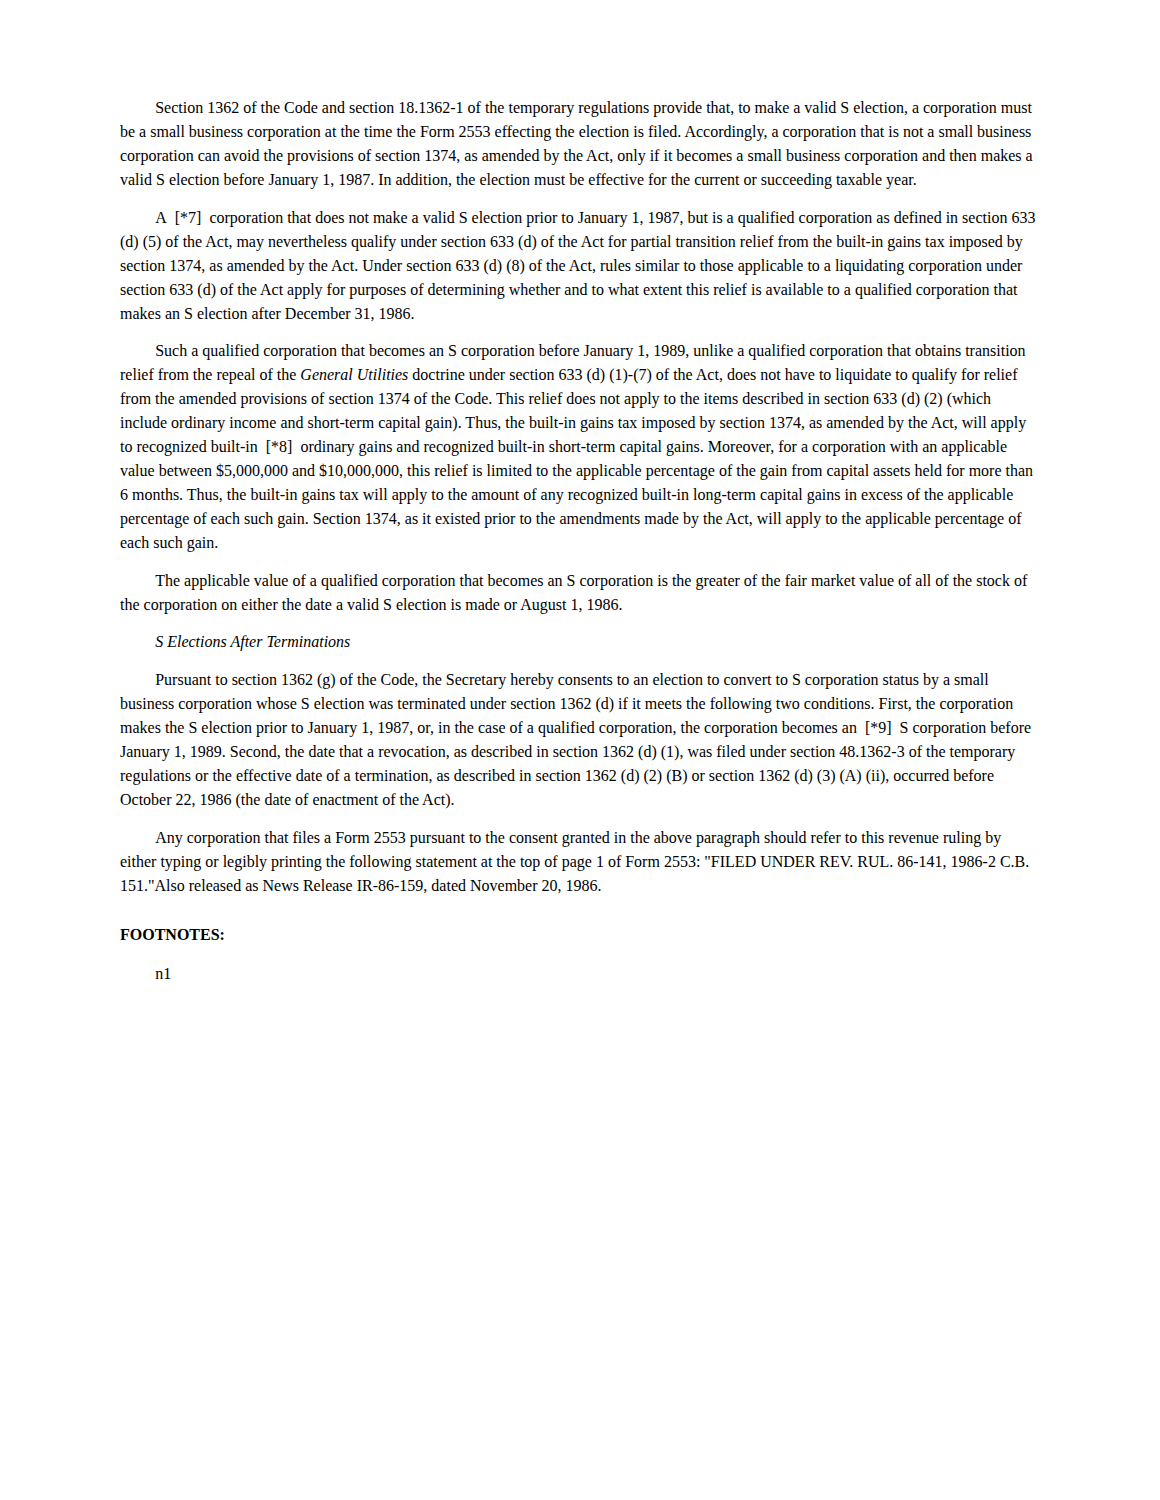Section 1362 of the Code and section 18.1362-1 of the temporary regulations provide that, to make a valid S election, a corporation must be a small business corporation at the time the Form 2553 effecting the election is filed. Accordingly, a corporation that is not a small business corporation can avoid the provisions of section 1374, as amended by the Act, only if it becomes a small business corporation and then makes a valid S election before January 1, 1987. In addition, the election must be effective for the current or succeeding taxable year.
A [*7] corporation that does not make a valid S election prior to January 1, 1987, but is a qualified corporation as defined in section 633 (d) (5) of the Act, may nevertheless qualify under section 633 (d) of the Act for partial transition relief from the built-in gains tax imposed by section 1374, as amended by the Act. Under section 633 (d) (8) of the Act, rules similar to those applicable to a liquidating corporation under section 633 (d) of the Act apply for purposes of determining whether and to what extent this relief is available to a qualified corporation that makes an S election after December 31, 1986.
Such a qualified corporation that becomes an S corporation before January 1, 1989, unlike a qualified corporation that obtains transition relief from the repeal of the General Utilities doctrine under section 633 (d) (1)-(7) of the Act, does not have to liquidate to qualify for relief from the amended provisions of section 1374 of the Code. This relief does not apply to the items described in section 633 (d) (2) (which include ordinary income and short-term capital gain). Thus, the built-in gains tax imposed by section 1374, as amended by the Act, will apply to recognized built-in [*8] ordinary gains and recognized built-in short-term capital gains. Moreover, for a corporation with an applicable value between $5,000,000 and $10,000,000, this relief is limited to the applicable percentage of the gain from capital assets held for more than 6 months. Thus, the built-in gains tax will apply to the amount of any recognized built-in long-term capital gains in excess of the applicable percentage of each such gain. Section 1374, as it existed prior to the amendments made by the Act, will apply to the applicable percentage of each such gain.
The applicable value of a qualified corporation that becomes an S corporation is the greater of the fair market value of all of the stock of the corporation on either the date a valid S election is made or August 1, 1986.
S Elections After Terminations
Pursuant to section 1362 (g) of the Code, the Secretary hereby consents to an election to convert to S corporation status by a small business corporation whose S election was terminated under section 1362 (d) if it meets the following two conditions. First, the corporation makes the S election prior to January 1, 1987, or, in the case of a qualified corporation, the corporation becomes an [*9] S corporation before January 1, 1989. Second, the date that a revocation, as described in section 1362 (d) (1), was filed under section 48.1362-3 of the temporary regulations or the effective date of a termination, as described in section 1362 (d) (2) (B) or section 1362 (d) (3) (A) (ii), occurred before October 22, 1986 (the date of enactment of the Act).
Any corporation that files a Form 2553 pursuant to the consent granted in the above paragraph should refer to this revenue ruling by either typing or legibly printing the following statement at the top of page 1 of Form 2553: "FILED UNDER REV. RUL. 86-141, 1986-2 C.B. 151."Also released as News Release IR-86-159, dated November 20, 1986.
FOOTNOTES:
n1